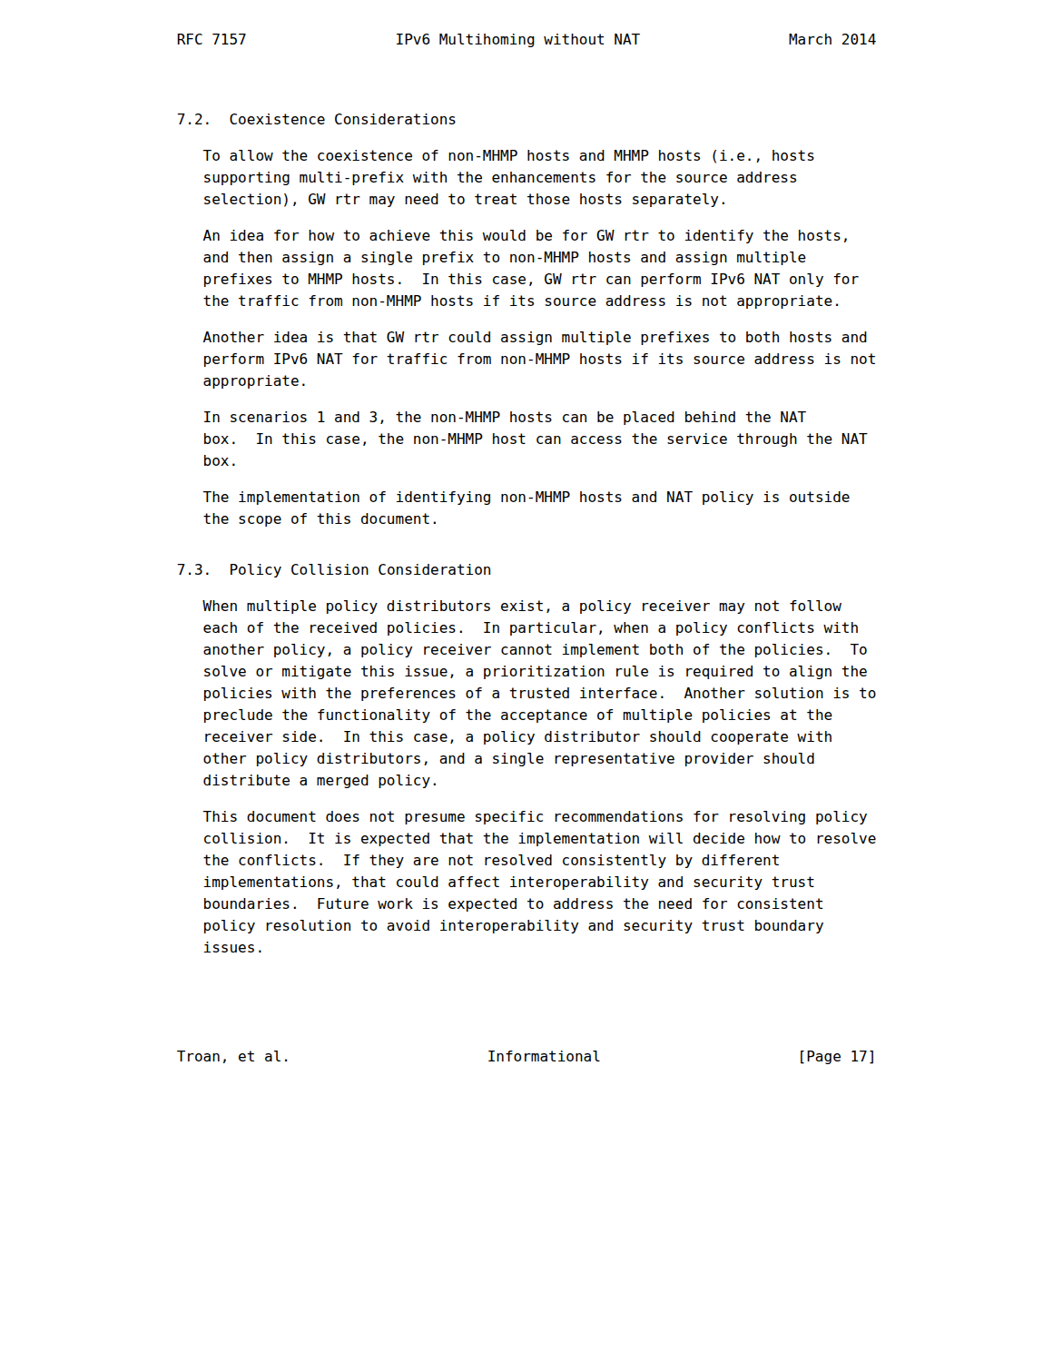RFC 7157 IPv6 Multihoming without NAT March 2014
7.2. Coexistence Considerations
To allow the coexistence of non-MHMP hosts and MHMP hosts (i.e., hosts supporting multi-prefix with the enhancements for the source address selection), GW rtr may need to treat those hosts separately.
An idea for how to achieve this would be for GW rtr to identify the hosts, and then assign a single prefix to non-MHMP hosts and assign multiple prefixes to MHMP hosts. In this case, GW rtr can perform IPv6 NAT only for the traffic from non-MHMP hosts if its source address is not appropriate.
Another idea is that GW rtr could assign multiple prefixes to both hosts and perform IPv6 NAT for traffic from non-MHMP hosts if its source address is not appropriate.
In scenarios 1 and 3, the non-MHMP hosts can be placed behind the NAT box. In this case, the non-MHMP host can access the service through the NAT box.
The implementation of identifying non-MHMP hosts and NAT policy is outside the scope of this document.
7.3. Policy Collision Consideration
When multiple policy distributors exist, a policy receiver may not follow each of the received policies. In particular, when a policy conflicts with another policy, a policy receiver cannot implement both of the policies. To solve or mitigate this issue, a prioritization rule is required to align the policies with the preferences of a trusted interface. Another solution is to preclude the functionality of the acceptance of multiple policies at the receiver side. In this case, a policy distributor should cooperate with other policy distributors, and a single representative provider should distribute a merged policy.
This document does not presume specific recommendations for resolving policy collision. It is expected that the implementation will decide how to resolve the conflicts. If they are not resolved consistently by different implementations, that could affect interoperability and security trust boundaries. Future work is expected to address the need for consistent policy resolution to avoid interoperability and security trust boundary issues.
Troan, et al. Informational [Page 17]